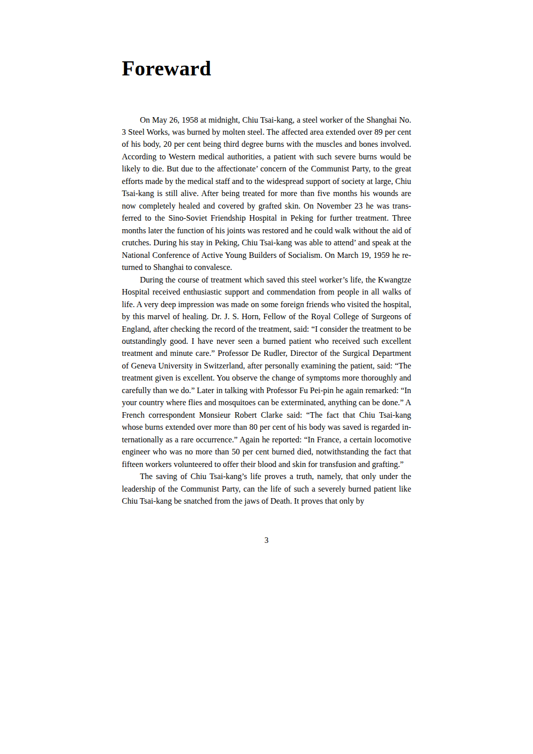Foreward
On May 26, 1958 at midnight, Chiu Tsai-kang, a steel worker of the Shanghai No. 3 Steel Works, was burned by molten steel. The affected area extended over 89 per cent of his body, 20 per cent being third degree burns with the muscles and bones involved. According to Western medical authorities, a patient with such severe burns would be likely to die. But due to the affectionate’ concern of the Communist Party, to the great efforts made by the medical staff and to the widespread support of society at large, Chiu Tsai-kang is still alive. After being treated for more than five months his wounds are now completely healed and covered by grafted skin. On November 23 he was transferred to the Sino-Soviet Friendship Hospital in Peking for further treatment. Three months later the function of his joints was restored and he could walk without the aid of crutches. During his stay in Peking, Chiu Tsai-kang was able to attend’ and speak at the National Conference of Active Young Builders of Socialism. On March 19, 1959 he returned to Shanghai to convalesce.
During the course of treatment which saved this steel worker’s life, the Kwangtze Hospital received enthusiastic support and commendation from people in all walks of life. A very deep impression was made on some foreign friends who visited the hospital, by this marvel of healing. Dr. J. S. Horn, Fellow of the Royal College of Surgeons of England, after checking the record of the treatment, said: “I consider the treatment to be outstandingly good. I have never seen a burned patient who received such excellent treatment and minute care.” Professor De Rudler, Director of the Surgical Department of Geneva University in Switzerland, after personally examining the patient, said: “The treatment given is excellent. You observe the change of symptoms more thoroughly and carefully than we do.” Later in talking with Professor Fu Pei-pin he again remarked: “In your country where flies and mosquitoes can be exterminated, anything can be done.” A French correspondent Monsieur Robert Clarke said: “The fact that Chiu Tsai-kang whose burns extended over more than 80 per cent of his body was saved is regarded internationally as a rare occurrence.” Again he reported: “In France, a certain locomotive engineer who was no more than 50 per cent burned died, notwithstanding the fact that fifteen workers volunteered to offer their blood and skin for transfusion and grafting.”
The saving of Chiu Tsai-kang’s life proves a truth, namely, that only under the leadership of the Communist Party, can the life of such a severely burned patient like Chiu Tsai-kang be snatched from the jaws of Death. It proves that only by
3